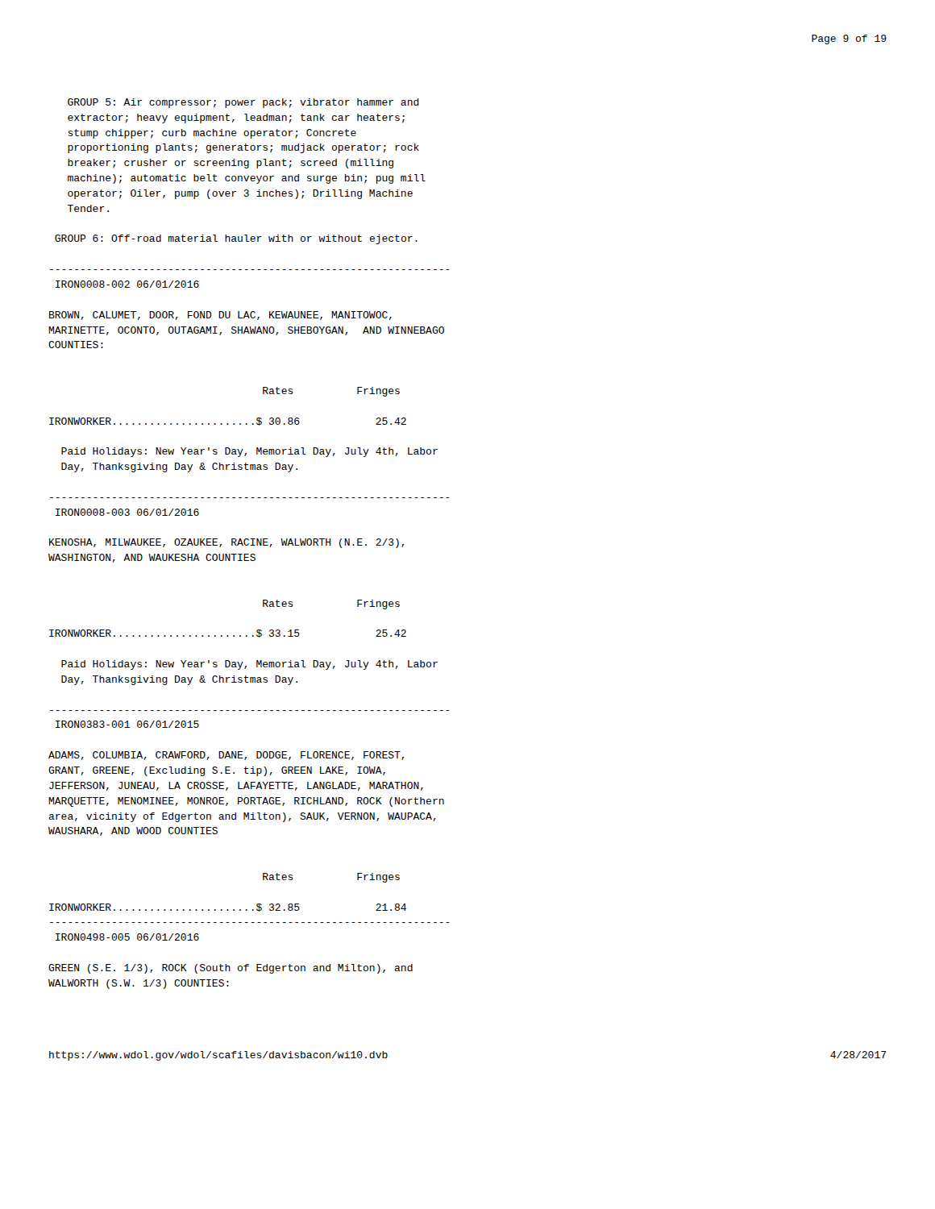Page 9 of 19
   GROUP 5: Air compressor; power pack; vibrator hammer and
   extractor; heavy equipment, leadman; tank car heaters;
   stump chipper; curb machine operator; Concrete
   proportioning plants; generators; mudjack operator; rock
   breaker; crusher or screening plant; screed (milling
   machine); automatic belt conveyor and surge bin; pug mill
   operator; Oiler, pump (over 3 inches); Drilling Machine
   Tender.

 GROUP 6: Off-road material hauler with or without ejector.

----------------------------------------------------------------
 IRON0008-002 06/01/2016

BROWN, CALUMET, DOOR, FOND DU LAC, KEWAUNEE, MANITOWOC,
MARINETTE, OCONTO, OUTAGAMI, SHAWANO, SHEBOYGAN,  AND WINNEBAGO
COUNTIES:


                                  Rates          Fringes

IRONWORKER.......................$ 30.86            25.42

  Paid Holidays: New Year's Day, Memorial Day, July 4th, Labor
  Day, Thanksgiving Day & Christmas Day.

----------------------------------------------------------------
 IRON0008-003 06/01/2016

KENOSHA, MILWAUKEE, OZAUKEE, RACINE, WALWORTH (N.E. 2/3),
WASHINGTON, AND WAUKESHA COUNTIES


                                  Rates          Fringes

IRONWORKER.......................$ 33.15            25.42

  Paid Holidays: New Year's Day, Memorial Day, July 4th, Labor
  Day, Thanksgiving Day & Christmas Day.

----------------------------------------------------------------
 IRON0383-001 06/01/2015

ADAMS, COLUMBIA, CRAWFORD, DANE, DODGE, FLORENCE, FOREST,
GRANT, GREENE, (Excluding S.E. tip), GREEN LAKE, IOWA,
JEFFERSON, JUNEAU, LA CROSSE, LAFAYETTE, LANGLADE, MARATHON,
MARQUETTE, MENOMINEE, MONROE, PORTAGE, RICHLAND, ROCK (Northern
area, vicinity of Edgerton and Milton), SAUK, VERNON, WAUPACA,
WAUSHARA, AND WOOD COUNTIES


                                  Rates          Fringes

IRONWORKER.......................$ 32.85            21.84
----------------------------------------------------------------
 IRON0498-005 06/01/2016

GREEN (S.E. 1/3), ROCK (South of Edgerton and Milton), and
WALWORTH (S.W. 1/3) COUNTIES:
https://www.wdol.gov/wdol/scafiles/davisbacon/wi10.dvb 4/28/2017